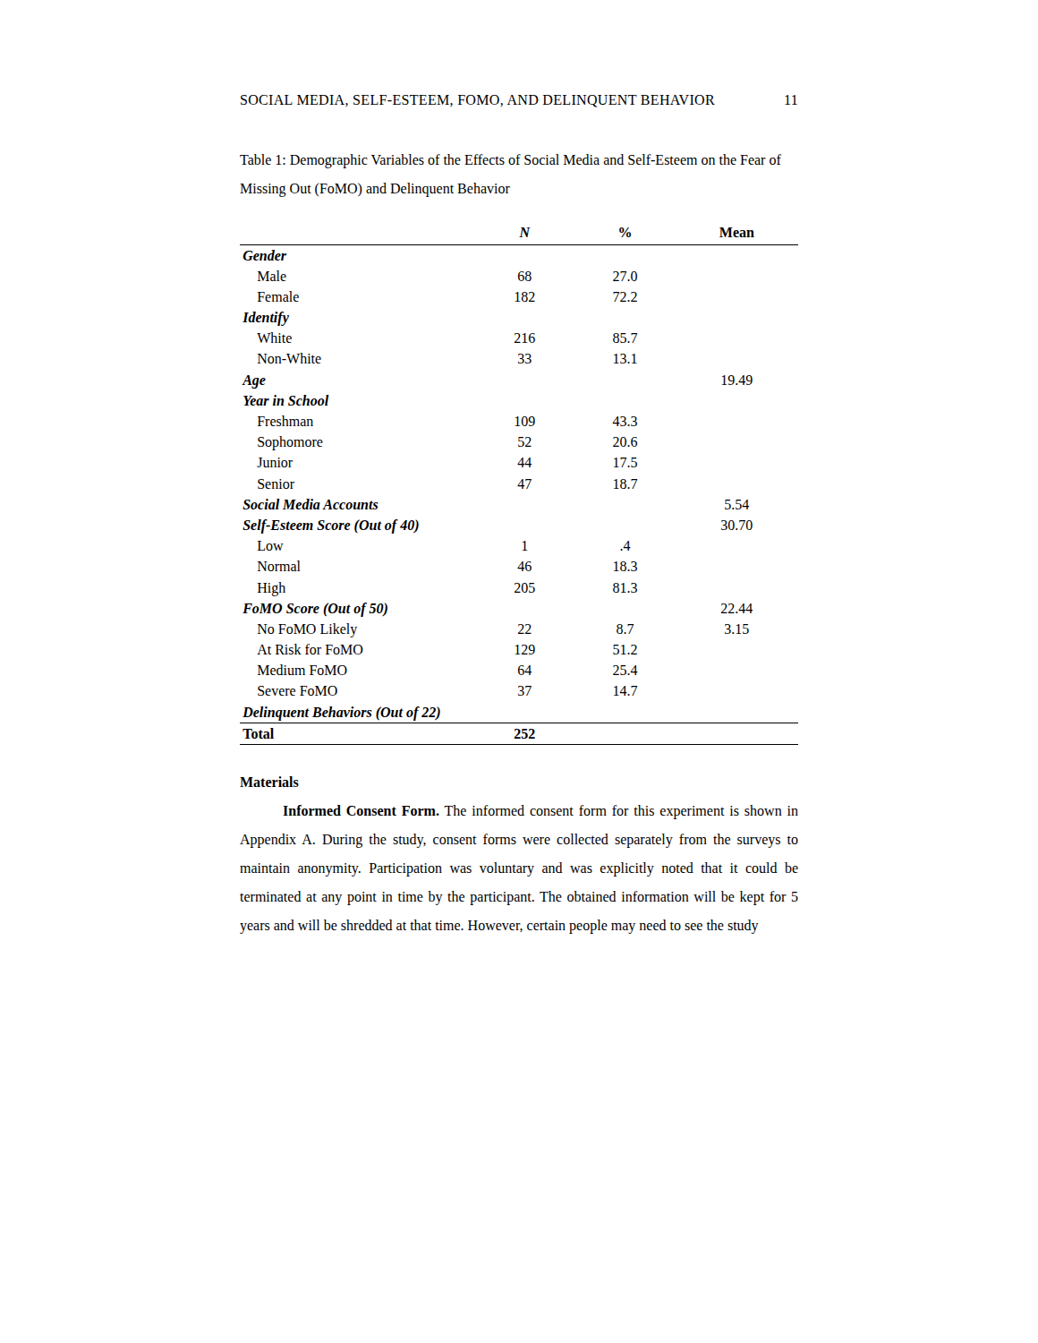Social Media, Self-Esteem, FoMO, and Delinquent Behavior 11
Table 1: Demographic Variables of the Effects of Social Media and Self-Esteem on the Fear of Missing Out (FoMO) and Delinquent Behavior
| | N | % | Mean |
| --- | --- | --- | --- |
| Gender | | | |
| Male | 68 | 27.0 | |
| Female | 182 | 72.2 | |
| Identify | | | |
| White | 216 | 85.7 | |
| Non-White | 33 | 13.1 | |
| Age | | | 19.49 |
| Year in School | | | |
| Freshman | 109 | 43.3 | |
| Sophomore | 52 | 20.6 | |
| Junior | 44 | 17.5 | |
| Senior | 47 | 18.7 | |
| Social Media Accounts | | | 5.54 |
| Self-Esteem Score (Out of 40) | | | 30.70 |
| Low | 1 | .4 | |
| Normal | 46 | 18.3 | |
| High | 205 | 81.3 | |
| FoMO Score (Out of 50) | | | 22.44 |
| No FoMO Likely | 22 | 8.7 | 3.15 |
| At Risk for FoMO | 129 | 51.2 | |
| Medium FoMO | 64 | 25.4 | |
| Severe FoMO | 37 | 14.7 | |
| Delinquent Behaviors (Out of 22) | | | |
| Total | 252 | | |
Materials
Informed Consent Form. The informed consent form for this experiment is shown in Appendix A. During the study, consent forms were collected separately from the surveys to maintain anonymity. Participation was voluntary and was explicitly noted that it could be terminated at any point in time by the participant. The obtained information will be kept for 5 years and will be shredded at that time. However, certain people may need to see the study